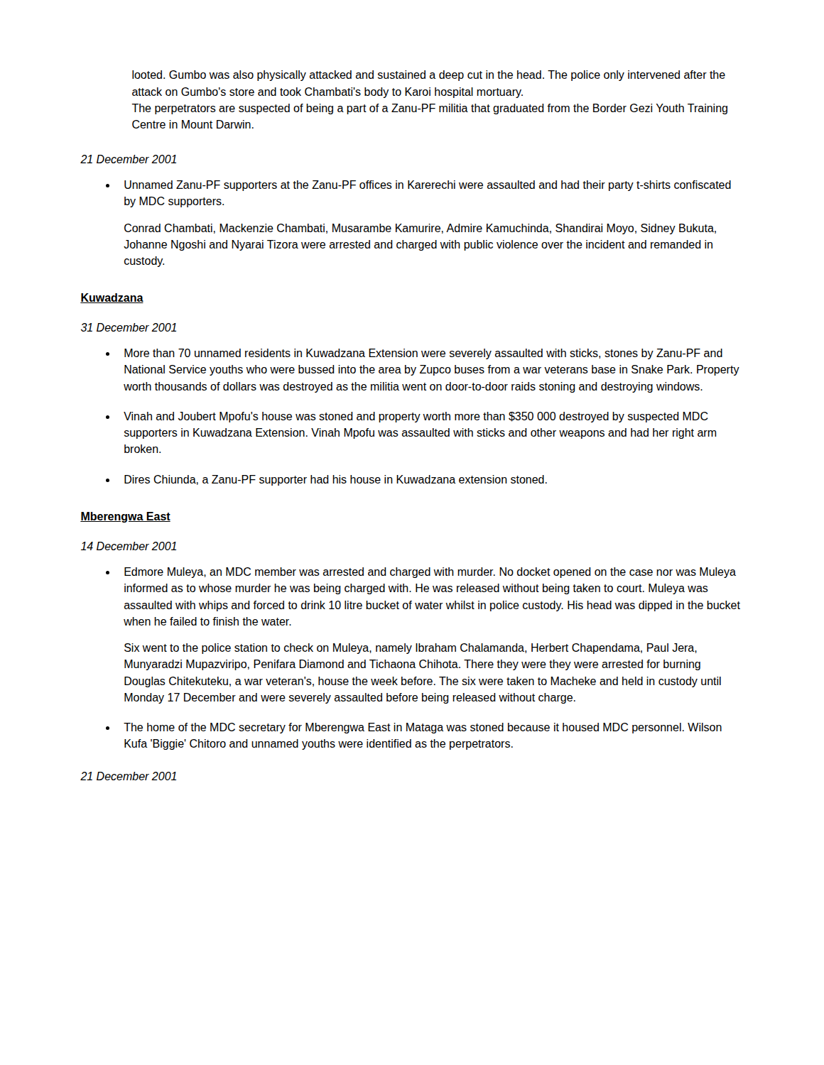looted. Gumbo was also physically attacked and sustained a deep cut in the head. The police only intervened after the attack on Gumbo's store and took Chambati's body to Karoi hospital mortuary.
The perpetrators are suspected of being a part of a Zanu-PF militia that graduated from the Border Gezi Youth Training Centre in Mount Darwin.
21 December 2001
Unnamed Zanu-PF supporters at the Zanu-PF offices in Karerechi were assaulted and had their party t-shirts confiscated by MDC supporters.
Conrad Chambati, Mackenzie Chambati, Musarambe Kamurire, Admire Kamuchinda, Shandirai Moyo, Sidney Bukuta, Johanne Ngoshi and Nyarai Tizora were arrested and charged with public violence over the incident and remanded in custody.
Kuwadzana
31 December 2001
More than 70 unnamed residents in Kuwadzana Extension were severely assaulted with sticks, stones by Zanu-PF and National Service youths who were bussed into the area by Zupco buses from a war veterans base in Snake Park. Property worth thousands of dollars was destroyed as the militia went on door-to-door raids stoning and destroying windows.
Vinah and Joubert Mpofu's house was stoned and property worth more than $350 000 destroyed by suspected MDC supporters in Kuwadzana Extension. Vinah Mpofu was assaulted with sticks and other weapons and had her right arm broken.
Dires Chiunda, a Zanu-PF supporter had his house in Kuwadzana extension stoned.
Mberengwa East
14 December 2001
Edmore Muleya, an MDC member was arrested and charged with murder. No docket opened on the case nor was Muleya informed as to whose murder he was being charged with. He was released without being taken to court. Muleya was assaulted with whips and forced to drink 10 litre bucket of water whilst in police custody. His head was dipped in the bucket when he failed to finish the water.
Six went to the police station to check on Muleya, namely Ibraham Chalamanda, Herbert Chapendama, Paul Jera, Munyaradzi Mupazviripo, Penifara Diamond and Tichaona Chihota. There they were they were arrested for burning Douglas Chitekuteku, a war veteran's, house the week before. The six were taken to Macheke and held in custody until Monday 17 December and were severely assaulted before being released without charge.
The home of the MDC secretary for Mberengwa East in Mataga was stoned because it housed MDC personnel. Wilson Kufa 'Biggie' Chitoro and unnamed youths were identified as the perpetrators.
21 December 2001